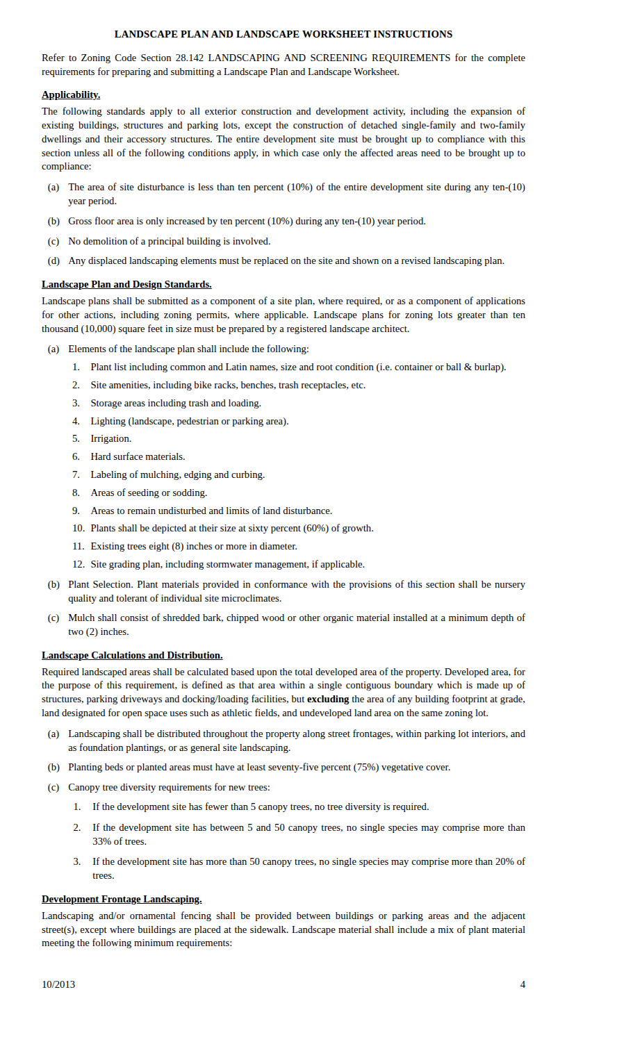LANDSCAPE PLAN AND LANDSCAPE WORKSHEET INSTRUCTIONS
Refer to Zoning Code Section 28.142 LANDSCAPING AND SCREENING REQUIREMENTS for the complete requirements for preparing and submitting a Landscape Plan and Landscape Worksheet.
Applicability.
The following standards apply to all exterior construction and development activity, including the expansion of existing buildings, structures and parking lots, except the construction of detached single-family and two-family dwellings and their accessory structures. The entire development site must be brought up to compliance with this section unless all of the following conditions apply, in which case only the affected areas need to be brought up to compliance:
The area of site disturbance is less than ten percent (10%) of the entire development site during any ten-(10) year period.
Gross floor area is only increased by ten percent (10%) during any ten-(10) year period.
No demolition of a principal building is involved.
Any displaced landscaping elements must be replaced on the site and shown on a revised landscaping plan.
Landscape Plan and Design Standards.
Landscape plans shall be submitted as a component of a site plan, where required, or as a component of applications for other actions, including zoning permits, where applicable. Landscape plans for zoning lots greater than ten thousand (10,000) square feet in size must be prepared by a registered landscape architect.
Elements of the landscape plan shall include the following:
Plant list including common and Latin names, size and root condition (i.e. container or ball & burlap).
Site amenities, including bike racks, benches, trash receptacles, etc.
Storage areas including trash and loading.
Lighting (landscape, pedestrian or parking area).
Irrigation.
Hard surface materials.
Labeling of mulching, edging and curbing.
Areas of seeding or sodding.
Areas to remain undisturbed and limits of land disturbance.
Plants shall be depicted at their size at sixty percent (60%) of growth.
Existing trees eight (8) inches or more in diameter.
Site grading plan, including stormwater management, if applicable.
Plant Selection. Plant materials provided in conformance with the provisions of this section shall be nursery quality and tolerant of individual site microclimates.
Mulch shall consist of shredded bark, chipped wood or other organic material installed at a minimum depth of two (2) inches.
Landscape Calculations and Distribution.
Required landscaped areas shall be calculated based upon the total developed area of the property. Developed area, for the purpose of this requirement, is defined as that area within a single contiguous boundary which is made up of structures, parking driveways and docking/loading facilities, but excluding the area of any building footprint at grade, land designated for open space uses such as athletic fields, and undeveloped land area on the same zoning lot.
Landscaping shall be distributed throughout the property along street frontages, within parking lot interiors, and as foundation plantings, or as general site landscaping.
Planting beds or planted areas must have at least seventy-five percent (75%) vegetative cover.
Canopy tree diversity requirements for new trees:
If the development site has fewer than 5 canopy trees, no tree diversity is required.
If the development site has between 5 and 50 canopy trees, no single species may comprise more than 33% of trees.
If the development site has more than 50 canopy trees, no single species may comprise more than 20% of trees.
Development Frontage Landscaping.
Landscaping and/or ornamental fencing shall be provided between buildings or parking areas and the adjacent street(s), except where buildings are placed at the sidewalk. Landscape material shall include a mix of plant material meeting the following minimum requirements:
10/2013 4